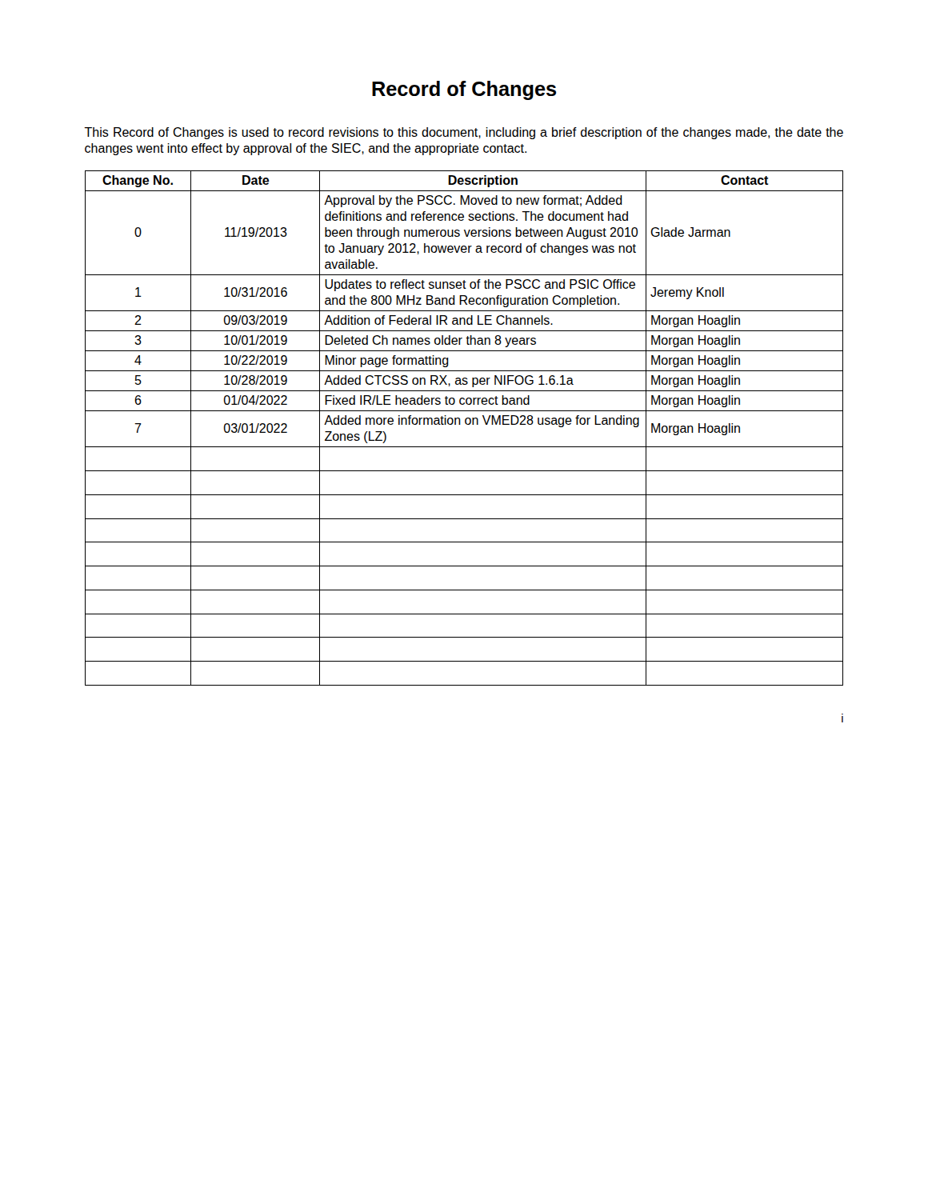Record of Changes
This Record of Changes is used to record revisions to this document, including a brief description of the changes made, the date the changes went into effect by approval of the SIEC, and the appropriate contact.
| Change No. | Date | Description | Contact |
| --- | --- | --- | --- |
| 0 | 11/19/2013 | Approval by the PSCC. Moved to new format; Added definitions and reference sections. The document had been through numerous versions between August 2010 to January 2012, however a record of changes was not available. | Glade Jarman |
| 1 | 10/31/2016 | Updates to reflect sunset of the PSCC and PSIC Office and the 800 MHz Band Reconfiguration Completion. | Jeremy Knoll |
| 2 | 09/03/2019 | Addition of Federal IR and LE Channels. | Morgan Hoaglin |
| 3 | 10/01/2019 | Deleted Ch names older than 8 years | Morgan Hoaglin |
| 4 | 10/22/2019 | Minor page formatting | Morgan Hoaglin |
| 5 | 10/28/2019 | Added CTCSS on RX, as per NIFOG 1.6.1a | Morgan Hoaglin |
| 6 | 01/04/2022 | Fixed IR/LE headers to correct band | Morgan Hoaglin |
| 7 | 03/01/2022 | Added more information on VMED28 usage for Landing Zones (LZ) | Morgan Hoaglin |
i